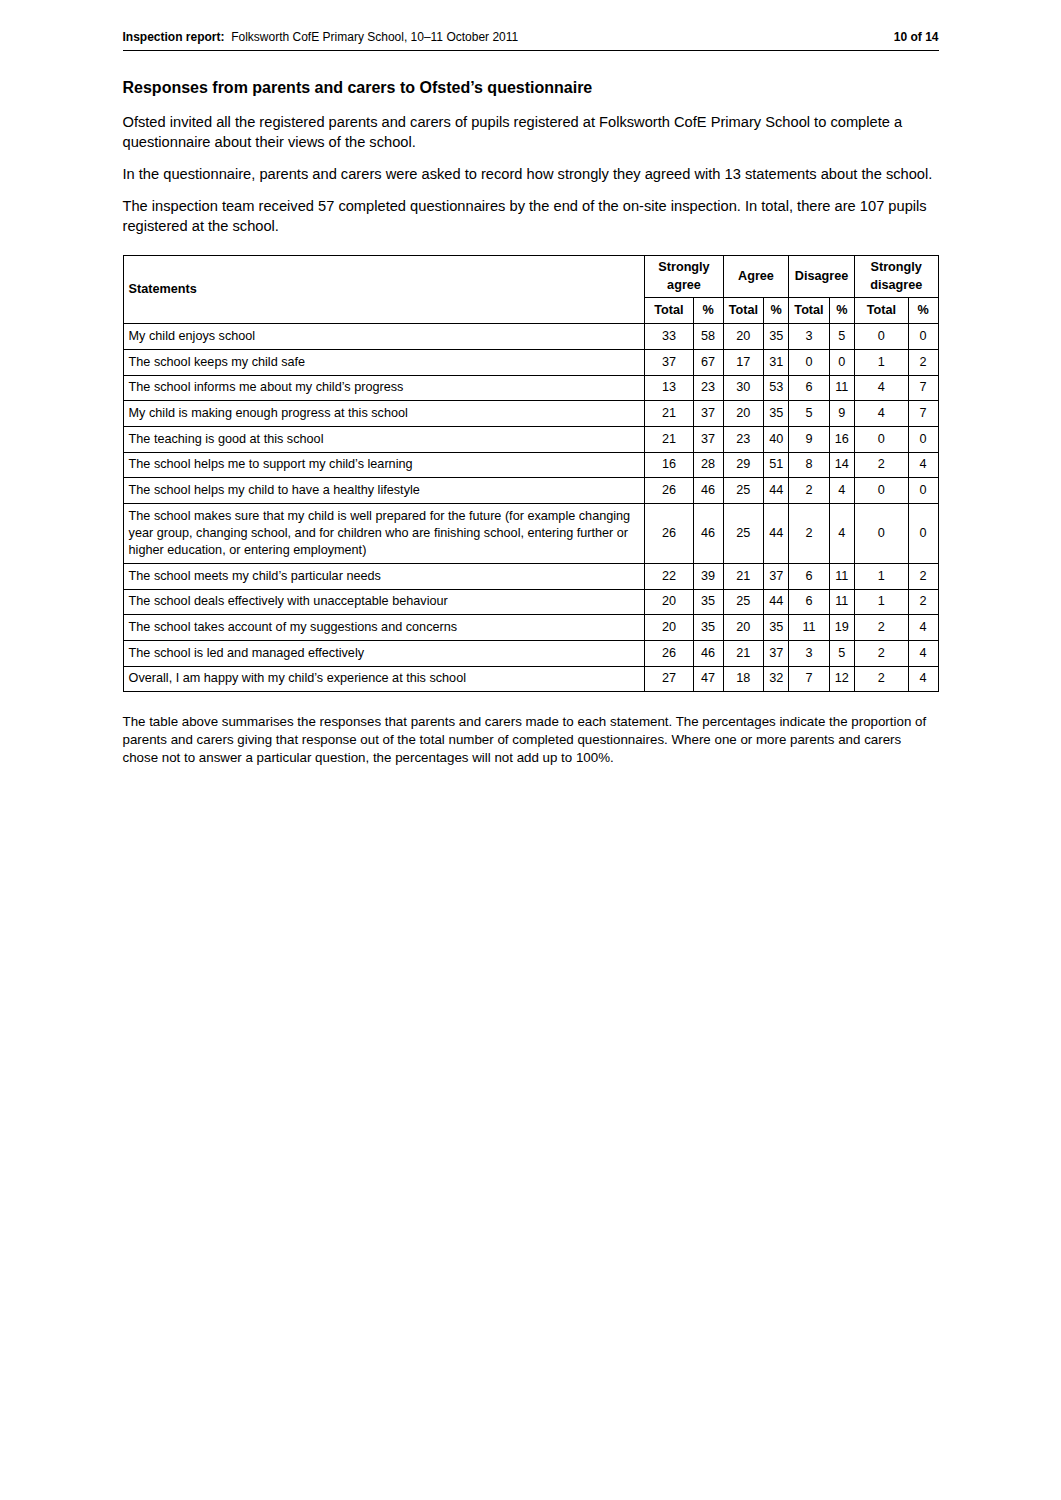Inspection report: Folksworth CofE Primary School, 10–11 October 2011
10 of 14
Responses from parents and carers to Ofsted’s questionnaire
Ofsted invited all the registered parents and carers of pupils registered at Folksworth CofE Primary School to complete a questionnaire about their views of the school.
In the questionnaire, parents and carers were asked to record how strongly they agreed with 13 statements about the school.
The inspection team received 57 completed questionnaires by the end of the on-site inspection. In total, there are 107 pupils registered at the school.
| Statements | Strongly agree | Agree | Disagree | Strongly disagree |
| --- | --- | --- | --- | --- |
| Total | % | Total | % | Total | % | Total | % |
| My child enjoys school | 33 | 58 | 20 | 35 | 3 | 5 | 0 | 0 |
| The school keeps my child safe | 37 | 67 | 17 | 31 | 0 | 0 | 1 | 2 |
| The school informs me about my child’s progress | 13 | 23 | 30 | 53 | 6 | 11 | 4 | 7 |
| My child is making enough progress at this school | 21 | 37 | 20 | 35 | 5 | 9 | 4 | 7 |
| The teaching is good at this school | 21 | 37 | 23 | 40 | 9 | 16 | 0 | 0 |
| The school helps me to support my child’s learning | 16 | 28 | 29 | 51 | 8 | 14 | 2 | 4 |
| The school helps my child to have a healthy lifestyle | 26 | 46 | 25 | 44 | 2 | 4 | 0 | 0 |
| The school makes sure that my child is well prepared for the future (for example changing year group, changing school, and for children who are finishing school, entering further or higher education, or entering employment) | 26 | 46 | 25 | 44 | 2 | 4 | 0 | 0 |
| The school meets my child’s particular needs | 22 | 39 | 21 | 37 | 6 | 11 | 1 | 2 |
| The school deals effectively with unacceptable behaviour | 20 | 35 | 25 | 44 | 6 | 11 | 1 | 2 |
| The school takes account of my suggestions and concerns | 20 | 35 | 20 | 35 | 11 | 19 | 2 | 4 |
| The school is led and managed effectively | 26 | 46 | 21 | 37 | 3 | 5 | 2 | 4 |
| Overall, I am happy with my child’s experience at this school | 27 | 47 | 18 | 32 | 7 | 12 | 2 | 4 |
The table above summarises the responses that parents and carers made to each statement. The percentages indicate the proportion of parents and carers giving that response out of the total number of completed questionnaires. Where one or more parents and carers chose not to answer a particular question, the percentages will not add up to 100%.